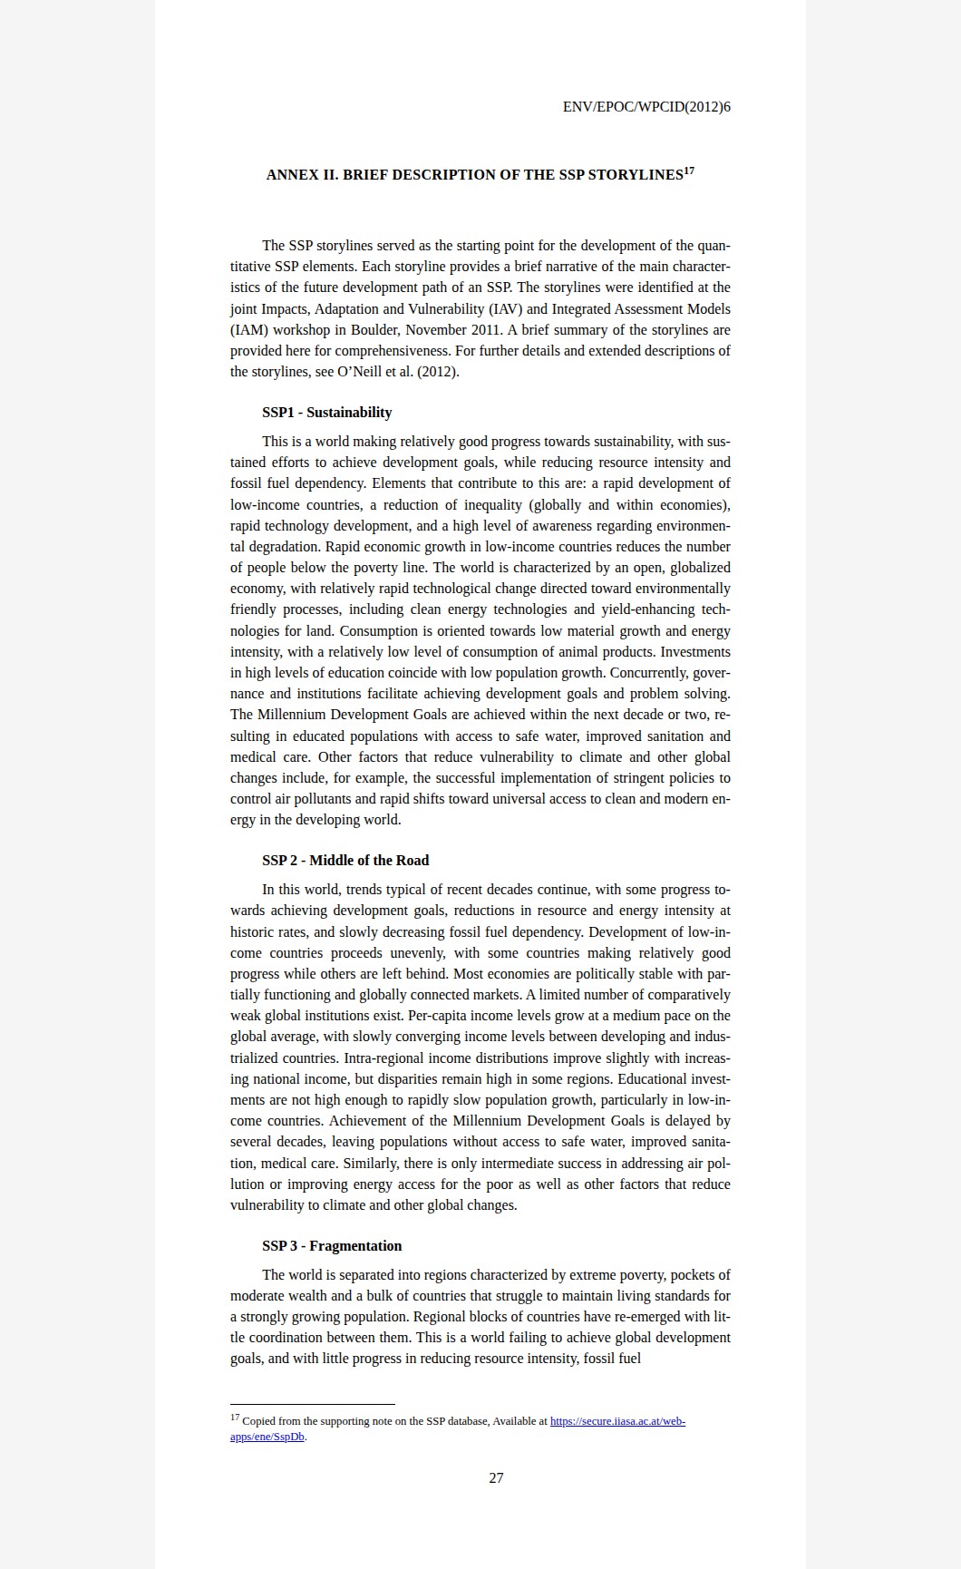ENV/EPOC/WPCID(2012)6
Annex II. Brief Description of the SSP Storylines17
The SSP storylines served as the starting point for the development of the quantitative SSP elements. Each storyline provides a brief narrative of the main characteristics of the future development path of an SSP. The storylines were identified at the joint Impacts, Adaptation and Vulnerability (IAV) and Integrated Assessment Models (IAM) workshop in Boulder, November 2011. A brief summary of the storylines are provided here for comprehensiveness. For further details and extended descriptions of the storylines, see O’Neill et al. (2012).
SSP1 - Sustainability
This is a world making relatively good progress towards sustainability, with sustained efforts to achieve development goals, while reducing resource intensity and fossil fuel dependency. Elements that contribute to this are: a rapid development of low-income countries, a reduction of inequality (globally and within economies), rapid technology development, and a high level of awareness regarding environmental degradation. Rapid economic growth in low-income countries reduces the number of people below the poverty line. The world is characterized by an open, globalized economy, with relatively rapid technological change directed toward environmentally friendly processes, including clean energy technologies and yield-enhancing technologies for land. Consumption is oriented towards low material growth and energy intensity, with a relatively low level of consumption of animal products. Investments in high levels of education coincide with low population growth. Concurrently, governance and institutions facilitate achieving development goals and problem solving. The Millennium Development Goals are achieved within the next decade or two, resulting in educated populations with access to safe water, improved sanitation and medical care. Other factors that reduce vulnerability to climate and other global changes include, for example, the successful implementation of stringent policies to control air pollutants and rapid shifts toward universal access to clean and modern energy in the developing world.
SSP 2 - Middle of the Road
In this world, trends typical of recent decades continue, with some progress towards achieving development goals, reductions in resource and energy intensity at historic rates, and slowly decreasing fossil fuel dependency. Development of low-income countries proceeds unevenly, with some countries making relatively good progress while others are left behind. Most economies are politically stable with partially functioning and globally connected markets. A limited number of comparatively weak global institutions exist. Per-capita income levels grow at a medium pace on the global average, with slowly converging income levels between developing and industrialized countries. Intra-regional income distributions improve slightly with increasing national income, but disparities remain high in some regions. Educational investments are not high enough to rapidly slow population growth, particularly in low-income countries. Achievement of the Millennium Development Goals is delayed by several decades, leaving populations without access to safe water, improved sanitation, medical care. Similarly, there is only intermediate success in addressing air pollution or improving energy access for the poor as well as other factors that reduce vulnerability to climate and other global changes.
SSP 3 - Fragmentation
The world is separated into regions characterized by extreme poverty, pockets of moderate wealth and a bulk of countries that struggle to maintain living standards for a strongly growing population. Regional blocks of countries have re-emerged with little coordination between them. This is a world failing to achieve global development goals, and with little progress in reducing resource intensity, fossil fuel
17 Copied from the supporting note on the SSP database, Available at https://secure.iiasa.ac.at/web-apps/ene/SspDb.
27